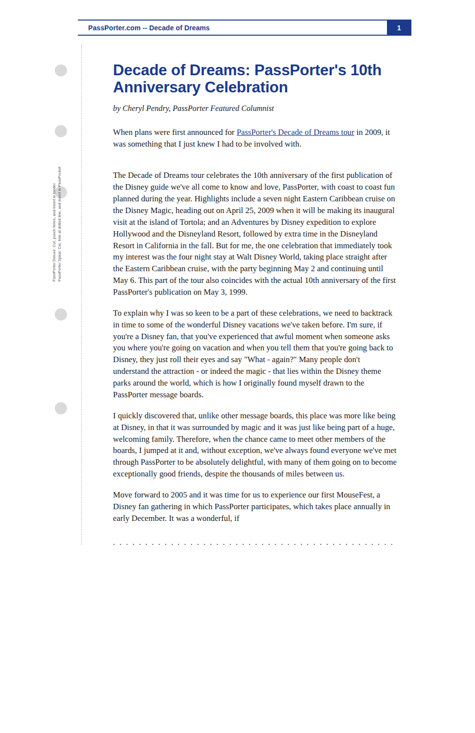PassPorter.com -- Decade of Dreams
1
PassPorter Deluxe: Cut, punch holes, and insert in binder PassPorter Spiral: Cut, trim at dotted line, and insert in PassPocket
Decade of Dreams: PassPorter's 10th Anniversary Celebration
by Cheryl Pendry, PassPorter Featured Columnist
When plans were first announced for PassPorter's Decade of Dreams tour in 2009, it was something that I just knew I had to be involved with.
The Decade of Dreams tour celebrates the 10th anniversary of the first publication of the Disney guide we've all come to know and love, PassPorter, with coast to coast fun planned during the year. Highlights include a seven night Eastern Caribbean cruise on the Disney Magic, heading out on April 25, 2009 when it will be making its inaugural visit at the island of Tortola; and an Adventures by Disney expedition to explore Hollywood and the Disneyland Resort, followed by extra time in the Disneyland Resort in California in the fall. But for me, the one celebration that immediately took my interest was the four night stay at Walt Disney World, taking place straight after the Eastern Caribbean cruise, with the party beginning May 2 and continuing until May 6. This part of the tour also coincides with the actual 10th anniversary of the first PassPorter's publication on May 3, 1999.
To explain why I was so keen to be a part of these celebrations, we need to backtrack in time to some of the wonderful Disney vacations we've taken before. I'm sure, if you're a Disney fan, that you've experienced that awful moment when someone asks you where you're going on vacation and when you tell them that you're going back to Disney, they just roll their eyes and say "What - again?" Many people don't understand the attraction - or indeed the magic - that lies within the Disney theme parks around the world, which is how I originally found myself drawn to the PassPorter message boards.
I quickly discovered that, unlike other message boards, this place was more like being at Disney, in that it was surrounded by magic and it was just like being part of a huge, welcoming family. Therefore, when the chance came to meet other members of the boards, I jumped at it and, without exception, we've always found everyone we've met through PassPorter to be absolutely delightful, with many of them going on to become exceptionally good friends, despite the thousands of miles between us.
Move forward to 2005 and it was time for us to experience our first MouseFest, a Disney fan gathering in which PassPorter participates, which takes place annually in early December. It was a wonderful, if
. . . . . . . . . . . . . . . . . . . . . . . . . . . . . . . . . . . . . . . . . . . . . . . . . . . . . . . . . . . . . . . .